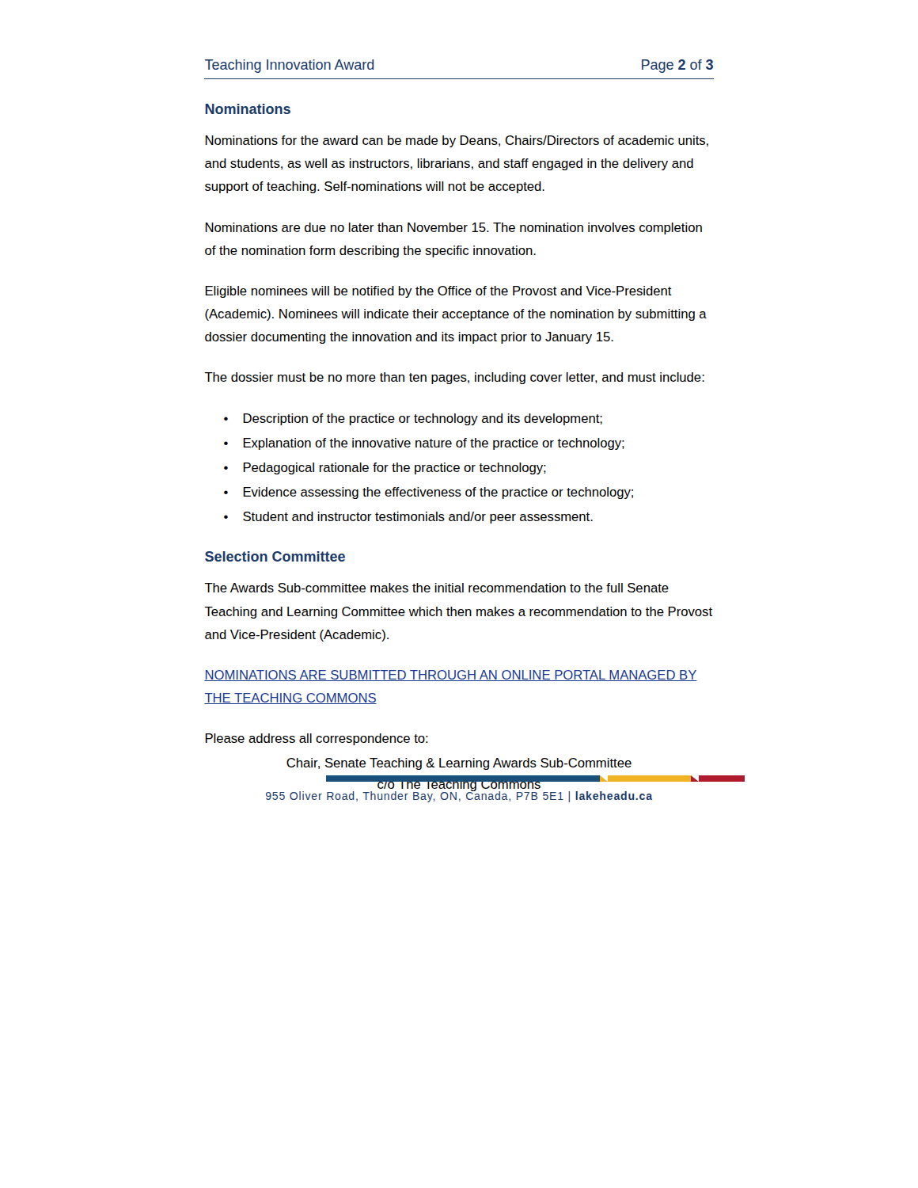Teaching Innovation Award Page 2 of 3
Nominations
Nominations for the award can be made by Deans, Chairs/Directors of academic units, and students, as well as instructors, librarians, and staff engaged in the delivery and support of teaching. Self-nominations will not be accepted.
Nominations are due no later than November 15. The nomination involves completion of the nomination form describing the specific innovation.
Eligible nominees will be notified by the Office of the Provost and Vice-President (Academic). Nominees will indicate their acceptance of the nomination by submitting a dossier documenting the innovation and its impact prior to January 15.
The dossier must be no more than ten pages, including cover letter, and must include:
Description of the practice or technology and its development;
Explanation of the innovative nature of the practice or technology;
Pedagogical rationale for the practice or technology;
Evidence assessing the effectiveness of the practice or technology;
Student and instructor testimonials and/or peer assessment.
Selection Committee
The Awards Sub-committee makes the initial recommendation to the full Senate Teaching and Learning Committee which then makes a recommendation to the Provost and Vice-President (Academic).
NOMINATIONS ARE SUBMITTED THROUGH AN ONLINE PORTAL MANAGED BY THE TEACHING COMMONS
Please address all correspondence to:
Chair, Senate Teaching & Learning Awards Sub-Committee
c/o The Teaching Commons
955 Oliver Road, Thunder Bay, ON, Canada, P7B 5E1 | lakeheadu.ca